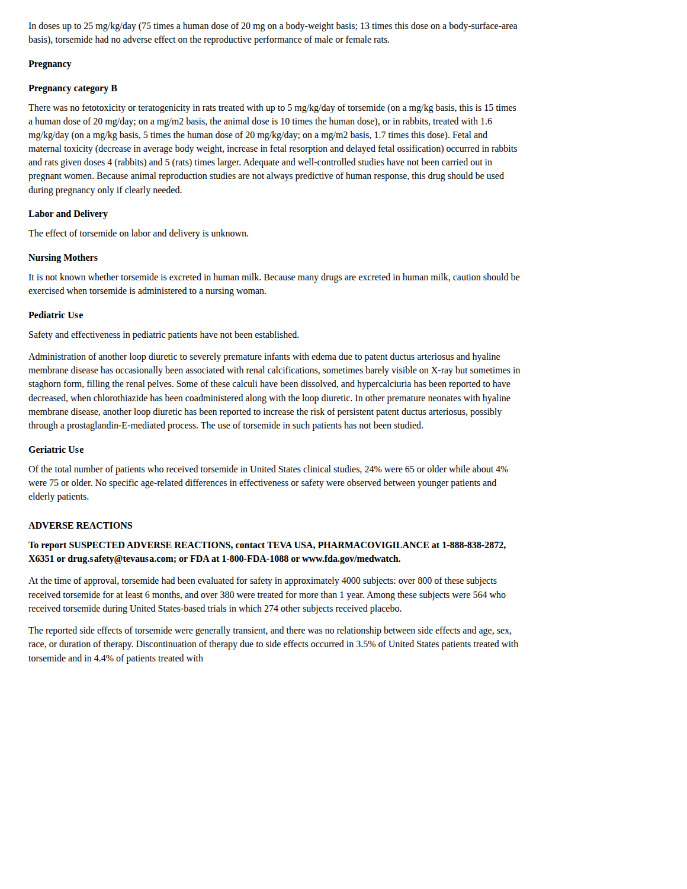In doses up to 25 mg/kg/day (75 times a human dose of 20 mg on a body-weight basis; 13 times this dose on a body-surface-area basis), torsemide had no adverse effect on the reproductive performance of male or female rats.
Pregnancy
Pregnancy category B
There was no fetotoxicity or teratogenicity in rats treated with up to 5 mg/kg/day of torsemide (on a mg/kg basis, this is 15 times a human dose of 20 mg/day; on a mg/m2 basis, the animal dose is 10 times the human dose), or in rabbits, treated with 1.6 mg/kg/day (on a mg/kg basis, 5 times the human dose of 20 mg/kg/day; on a mg/m2 basis, 1.7 times this dose). Fetal and maternal toxicity (decrease in average body weight, increase in fetal resorption and delayed fetal ossification) occurred in rabbits and rats given doses 4 (rabbits) and 5 (rats) times larger. Adequate and well-controlled studies have not been carried out in pregnant women. Because animal reproduction studies are not always predictive of human response, this drug should be used during pregnancy only if clearly needed.
Labor and Delivery
The effect of torsemide on labor and delivery is unknown.
Nursing Mothers
It is not known whether torsemide is excreted in human milk. Because many drugs are excreted in human milk, caution should be exercised when torsemide is administered to a nursing woman.
Pediatric Us e
Safety and effectiveness in pediatric patients have not been established.
Administration of another loop diuretic to severely premature infants with edema due to patent ductus arteriosus and hyaline membrane disease has occasionally been associated with renal calcifications, sometimes barely visible on X-ray but sometimes in staghorn form, filling the renal pelves. Some of these calculi have been dissolved, and hypercalciuria has been reported to have decreased, when chlorothiazide has been coadministered along with the loop diuretic. In other premature neonates with hyaline membrane disease, another loop diuretic has been reported to increase the risk of persistent patent ductus arteriosus, possibly through a prostaglandin-E-mediated process. The use of torsemide in such patients has not been studied.
Geriatric Us e
Of the total number of patients who received torsemide in United States clinical studies, 24% were 65 or older while about 4% were 75 or older. No specific age-related differences in effectiveness or safety were observed between younger patients and elderly patients.
ADVERSE REACTIONS
To report SUSPECTED ADVERSE REACTIONS, contact TEVA USA, PHARMACOVIGILANCE at 1-888-838-2872, X6351 or drug.s afety@tevaus a.com; or FDA at 1-800-FDA-1088 or www.fda.gov/medwatch.
At the time of approval, torsemide had been evaluated for safety in approximately 4000 subjects: over 800 of these subjects received torsemide for at least 6 months, and over 380 were treated for more than 1 year. Among these subjects were 564 who received torsemide during United States-based trials in which 274 other subjects received placebo.
The reported side effects of torsemide were generally transient, and there was no relationship between side effects and age, sex, race, or duration of therapy. Discontinuation of therapy due to side effects occurred in 3.5% of United States patients treated with torsemide and in 4.4% of patients treated with